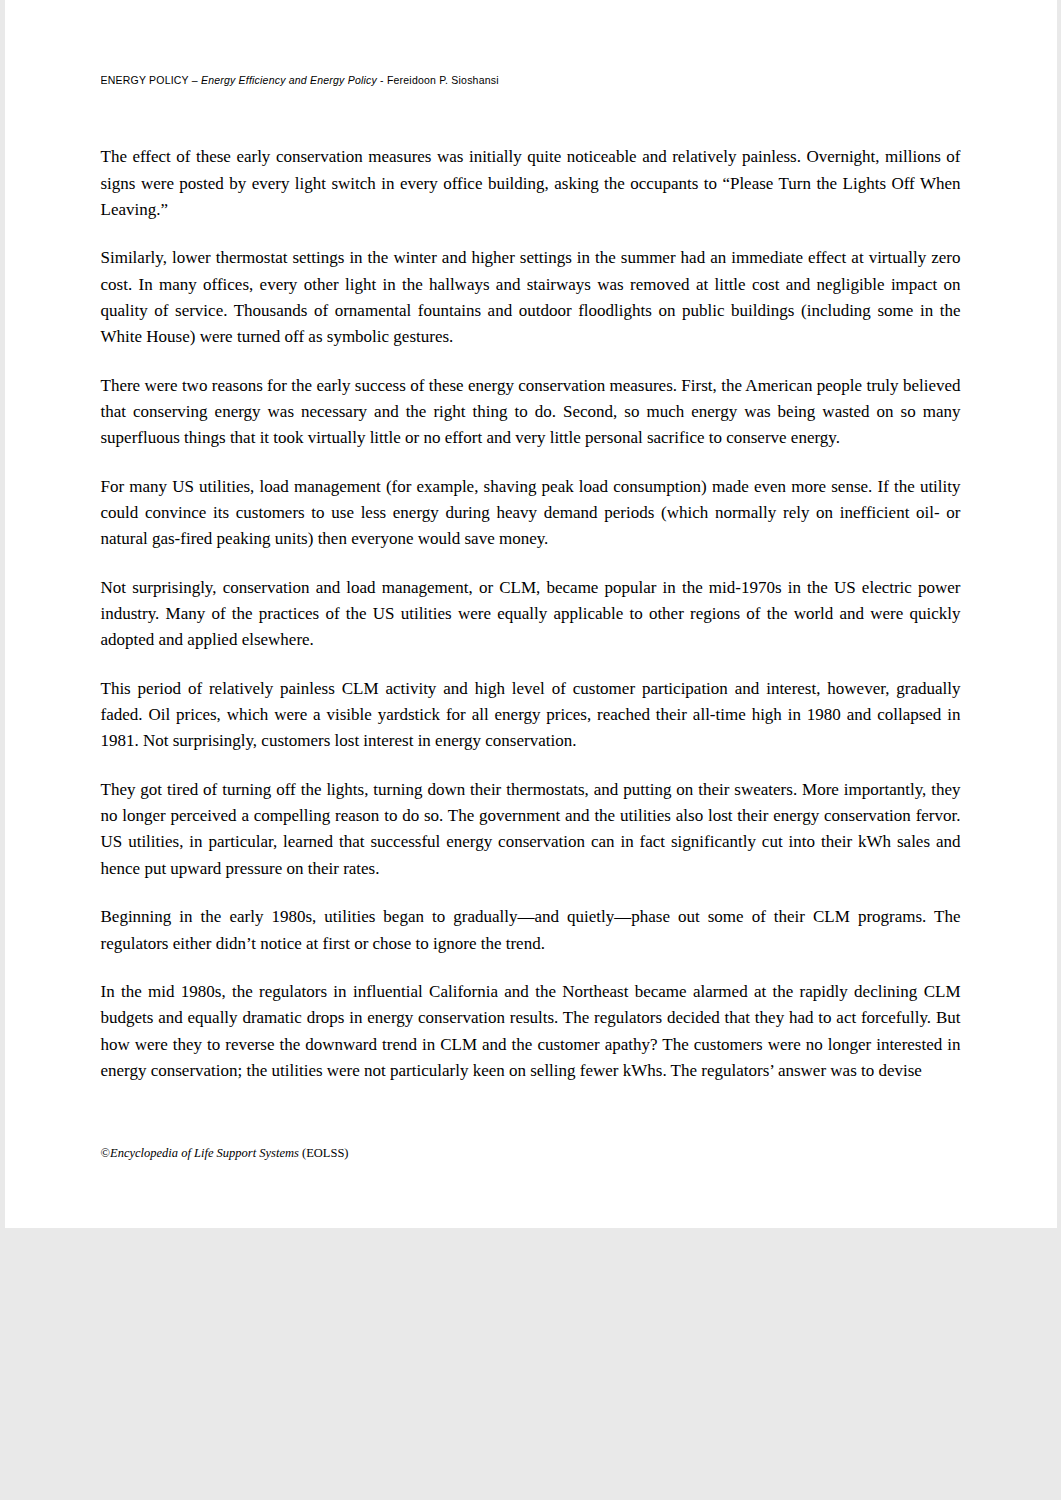Energy Policy – Energy Efficiency and Energy Policy - Fereidoon P. Sioshansi
The effect of these early conservation measures was initially quite noticeable and relatively painless. Overnight, millions of signs were posted by every light switch in every office building, asking the occupants to “Please Turn the Lights Off When Leaving.”
Similarly, lower thermostat settings in the winter and higher settings in the summer had an immediate effect at virtually zero cost. In many offices, every other light in the hallways and stairways was removed at little cost and negligible impact on quality of service. Thousands of ornamental fountains and outdoor floodlights on public buildings (including some in the White House) were turned off as symbolic gestures.
There were two reasons for the early success of these energy conservation measures. First, the American people truly believed that conserving energy was necessary and the right thing to do. Second, so much energy was being wasted on so many superfluous things that it took virtually little or no effort and very little personal sacrifice to conserve energy.
For many US utilities, load management (for example, shaving peak load consumption) made even more sense. If the utility could convince its customers to use less energy during heavy demand periods (which normally rely on inefficient oil- or natural gas-fired peaking units) then everyone would save money.
Not surprisingly, conservation and load management, or CLM, became popular in the mid-1970s in the US electric power industry. Many of the practices of the US utilities were equally applicable to other regions of the world and were quickly adopted and applied elsewhere.
This period of relatively painless CLM activity and high level of customer participation and interest, however, gradually faded. Oil prices, which were a visible yardstick for all energy prices, reached their all-time high in 1980 and collapsed in 1981. Not surprisingly, customers lost interest in energy conservation.
They got tired of turning off the lights, turning down their thermostats, and putting on their sweaters. More importantly, they no longer perceived a compelling reason to do so. The government and the utilities also lost their energy conservation fervor. US utilities, in particular, learned that successful energy conservation can in fact significantly cut into their kWh sales and hence put upward pressure on their rates.
Beginning in the early 1980s, utilities began to gradually—and quietly—phase out some of their CLM programs. The regulators either didn’t notice at first or chose to ignore the trend.
In the mid 1980s, the regulators in influential California and the Northeast became alarmed at the rapidly declining CLM budgets and equally dramatic drops in energy conservation results. The regulators decided that they had to act forcefully. But how were they to reverse the downward trend in CLM and the customer apathy? The customers were no longer interested in energy conservation; the utilities were not particularly keen on selling fewer kWhs. The regulators’ answer was to devise
©Encyclopedia of Life Support Systems (EOLSS)